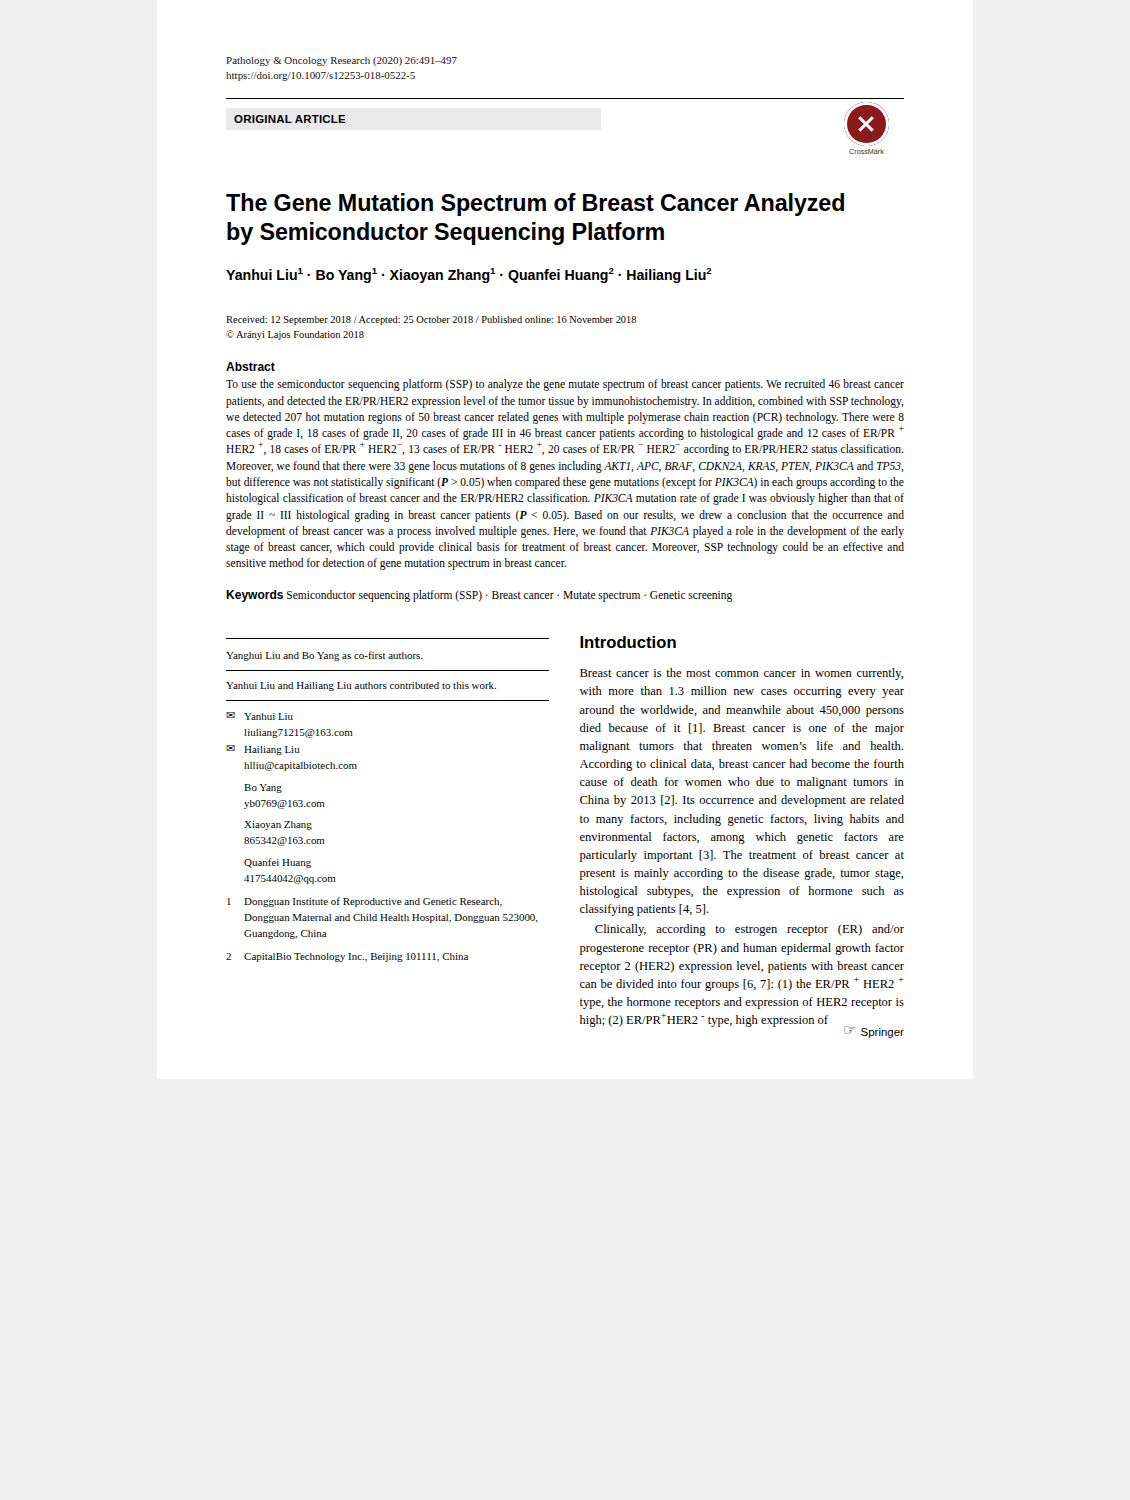Pathology & Oncology Research (2020) 26:491–497
https://doi.org/10.1007/s12253-018-0522-5
ORIGINAL ARTICLE
CrossMark
The Gene Mutation Spectrum of Breast Cancer Analyzed
by Semiconductor Sequencing Platform
Yanhui Liu1 · Bo Yang1 · Xiaoyan Zhang1 · Quanfei Huang2 · Hailiang Liu2
Received: 12 September 2018 / Accepted: 25 October 2018 / Published online: 16 November 2018
© Arányi Lajos Foundation 2018
Abstract
To use the semiconductor sequencing platform (SSP) to analyze the gene mutate spectrum of breast cancer patients. We recruited 46 breast cancer patients, and detected the ER/PR/HER2 expression level of the tumor tissue by immunohistochemistry. In addition, combined with SSP technology, we detected 207 hot mutation regions of 50 breast cancer related genes with multiple polymerase chain reaction (PCR) technology. There were 8 cases of grade I, 18 cases of grade II, 20 cases of grade III in 46 breast cancer patients according to histological grade and 12 cases of ER/PR + HER2 +, 18 cases of ER/PR + HER2−, 13 cases of ER/PR - HER2 +, 20 cases of ER/PR − HER2− according to ER/PR/HER2 status classification. Moreover, we found that there were 33 gene locus mutations of 8 genes including AKT1, APC, BRAF, CDKN2A, KRAS, PTEN, PIK3CA and TP53, but difference was not statistically significant (P > 0.05) when compared these gene mutations (except for PIK3CA) in each groups according to the histological classification of breast cancer and the ER/PR/HER2 classification. PIK3CA mutation rate of grade I was obviously higher than that of grade II ~ III histological grading in breast cancer patients (P < 0.05). Based on our results, we drew a conclusion that the occurrence and development of breast cancer was a process involved multiple genes. Here, we found that PIK3CA played a role in the development of the early stage of breast cancer, which could provide clinical basis for treatment of breast cancer. Moreover, SSP technology could be an effective and sensitive method for detection of gene mutation spectrum in breast cancer.
Keywords Semiconductor sequencing platform (SSP) · Breast cancer · Mutate spectrum · Genetic screening
Yanghui Liu and Bo Yang as co-first authors.
Yanhui Liu and Hailiang Liu authors contributed to this work.
✉
Yanhui Liu
liuliang71215@163.com
✉
Hailiang Liu
hlliu@capitalbiotech.com
Bo Yang
yb0769@163.com
Xiaoyan Zhang
865342@163.com
Quanfei Huang
417544042@qq.com
1
Dongguan Institute of Reproductive and Genetic Research, Dongguan Maternal and Child Health Hospital, Dongguan 523000, Guangdong, China
2
CapitalBio Technology Inc., Beijing 101111, China
Introduction
Breast cancer is the most common cancer in women currently, with more than 1.3 million new cases occurring every year around the worldwide, and meanwhile about 450,000 persons died because of it [1]. Breast cancer is one of the major malignant tumors that threaten women’s life and health. According to clinical data, breast cancer had become the fourth cause of death for women who due to malignant tumors in China by 2013 [2]. Its occurrence and development are related to many factors, including genetic factors, living habits and environmental factors, among which genetic factors are particularly important [3]. The treatment of breast cancer at present is mainly according to the disease grade, tumor stage, histological subtypes, the expression of hormone such as classifying patients [4, 5].
Clinically, according to estrogen receptor (ER) and/or progesterone receptor (PR) and human epidermal growth factor receptor 2 (HER2) expression level, patients with breast cancer can be divided into four groups [6, 7]: (1) the ER/PR + HER2 + type, the hormone receptors and expression of HER2 receptor is high; (2) ER/PR+HER2 - type, high expression of
☞ Springer